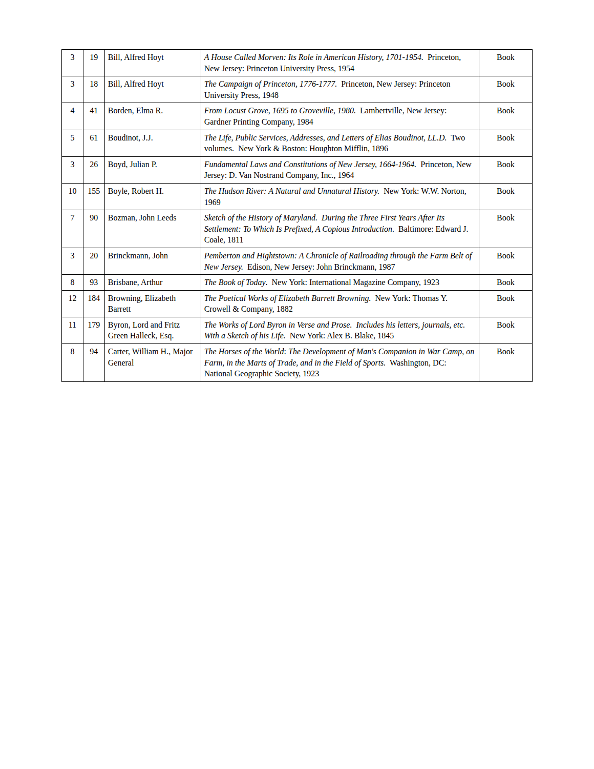| 3 | 19 | Bill, Alfred Hoyt | A House Called Morven: Its Role in American History, 1701-1954. Princeton, New Jersey: Princeton University Press, 1954 | Book |
| 3 | 18 | Bill, Alfred Hoyt | The Campaign of Princeton, 1776-1777. Princeton, New Jersey: Princeton University Press, 1948 | Book |
| 4 | 41 | Borden, Elma R. | From Locust Grove, 1695 to Groveville, 1980. Lambertville, New Jersey: Gardner Printing Company, 1984 | Book |
| 5 | 61 | Boudinot, J.J. | The Life, Public Services, Addresses, and Letters of Elias Boudinot, LL.D. Two volumes. New York & Boston: Houghton Mifflin, 1896 | Book |
| 3 | 26 | Boyd, Julian P. | Fundamental Laws and Constitutions of New Jersey, 1664-1964. Princeton, New Jersey: D. Van Nostrand Company, Inc., 1964 | Book |
| 10 | 155 | Boyle, Robert H. | The Hudson River: A Natural and Unnatural History. New York: W.W. Norton, 1969 | Book |
| 7 | 90 | Bozman, John Leeds | Sketch of the History of Maryland. During the Three First Years After Its Settlement: To Which Is Prefixed, A Copious Introduction . Baltimore: Edward J. Coale, 1811 | Book |
| 3 | 20 | Brinckmann, John | Pemberton and Hightstown: A Chronicle of Railroading through the Farm Belt of New Jersey. Edison, New Jersey: John Brinckmann, 1987 | Book |
| 8 | 93 | Brisbane, Arthur | The Book of Today . New York: International Magazine Company, 1923 | Book |
| 12 | 184 | Browning, Elizabeth Barrett | The Poetical Works of Elizabeth Barrett Browning. New York: Thomas Y. Crowell & Company, 1882 | Book |
| 11 | 179 | Byron, Lord and Fritz Green Halleck, Esq. | The Works of Lord Byron in Verse and Prose. Includes his letters, journals, etc. With a Sketch of his Life. New York: Alex B. Blake, 1845 | Book |
| 8 | 94 | Carter, William H., Major General | The Horses of the World : The Development of Man's Companion in War Camp, on Farm, in the Marts of Trade, and in the Field of Sports. Washington, DC: National Geographic Society, 1923 | Book |